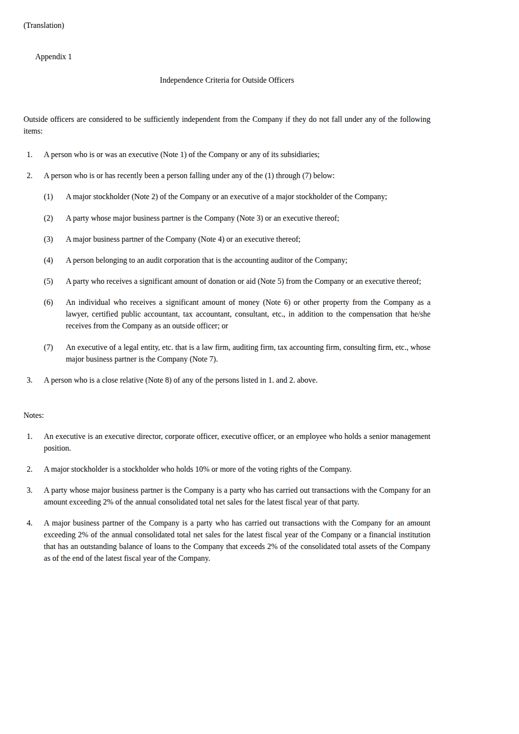(Translation)
Appendix 1
Independence Criteria for Outside Officers
Outside officers are considered to be sufficiently independent from the Company if they do not fall under any of the following items:
A person who is or was an executive (Note 1) of the Company or any of its subsidiaries;
A person who is or has recently been a person falling under any of the (1) through (7) below:
A major stockholder (Note 2) of the Company or an executive of a major stockholder of the Company;
A party whose major business partner is the Company (Note 3) or an executive thereof;
A major business partner of the Company (Note 4) or an executive thereof;
A person belonging to an audit corporation that is the accounting auditor of the Company;
A party who receives a significant amount of donation or aid (Note 5) from the Company or an executive thereof;
An individual who receives a significant amount of money (Note 6) or other property from the Company as a lawyer, certified public accountant, tax accountant, consultant, etc., in addition to the compensation that he/she receives from the Company as an outside officer; or
An executive of a legal entity, etc. that is a law firm, auditing firm, tax accounting firm, consulting firm, etc., whose major business partner is the Company (Note 7).
A person who is a close relative (Note 8) of any of the persons listed in 1. and 2. above.
Notes:
An executive is an executive director, corporate officer, executive officer, or an employee who holds a senior management position.
A major stockholder is a stockholder who holds 10% or more of the voting rights of the Company.
A party whose major business partner is the Company is a party who has carried out transactions with the Company for an amount exceeding 2% of the annual consolidated total net sales for the latest fiscal year of that party.
A major business partner of the Company is a party who has carried out transactions with the Company for an amount exceeding 2% of the annual consolidated total net sales for the latest fiscal year of the Company or a financial institution that has an outstanding balance of loans to the Company that exceeds 2% of the consolidated total assets of the Company as of the end of the latest fiscal year of the Company.